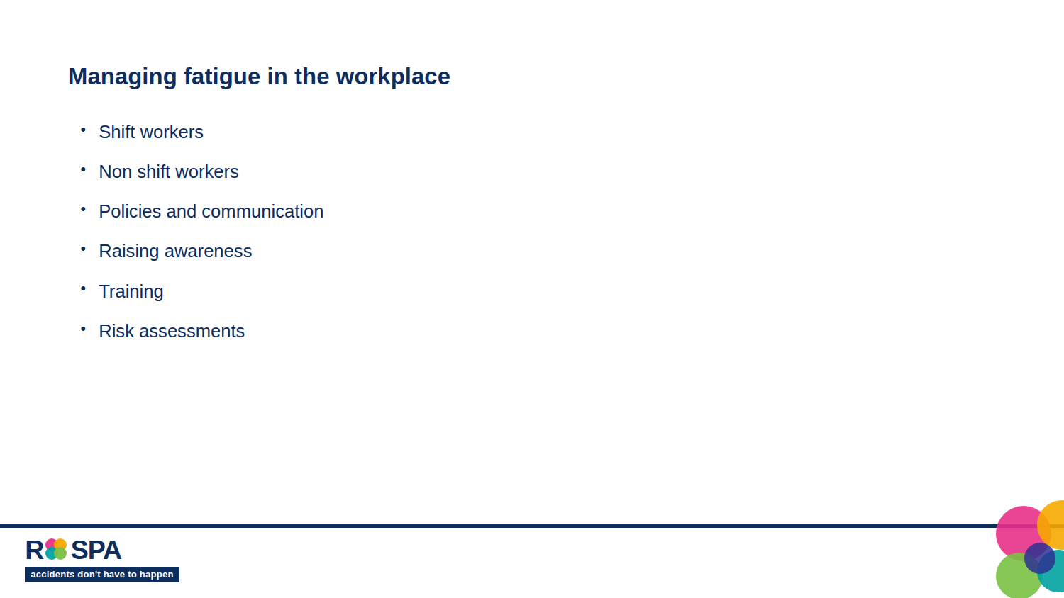Managing fatigue in the workplace
Shift workers
Non shift workers
Policies and communication
Raising awareness
Training
Risk assessments
R SPA
accidents don't have to happen